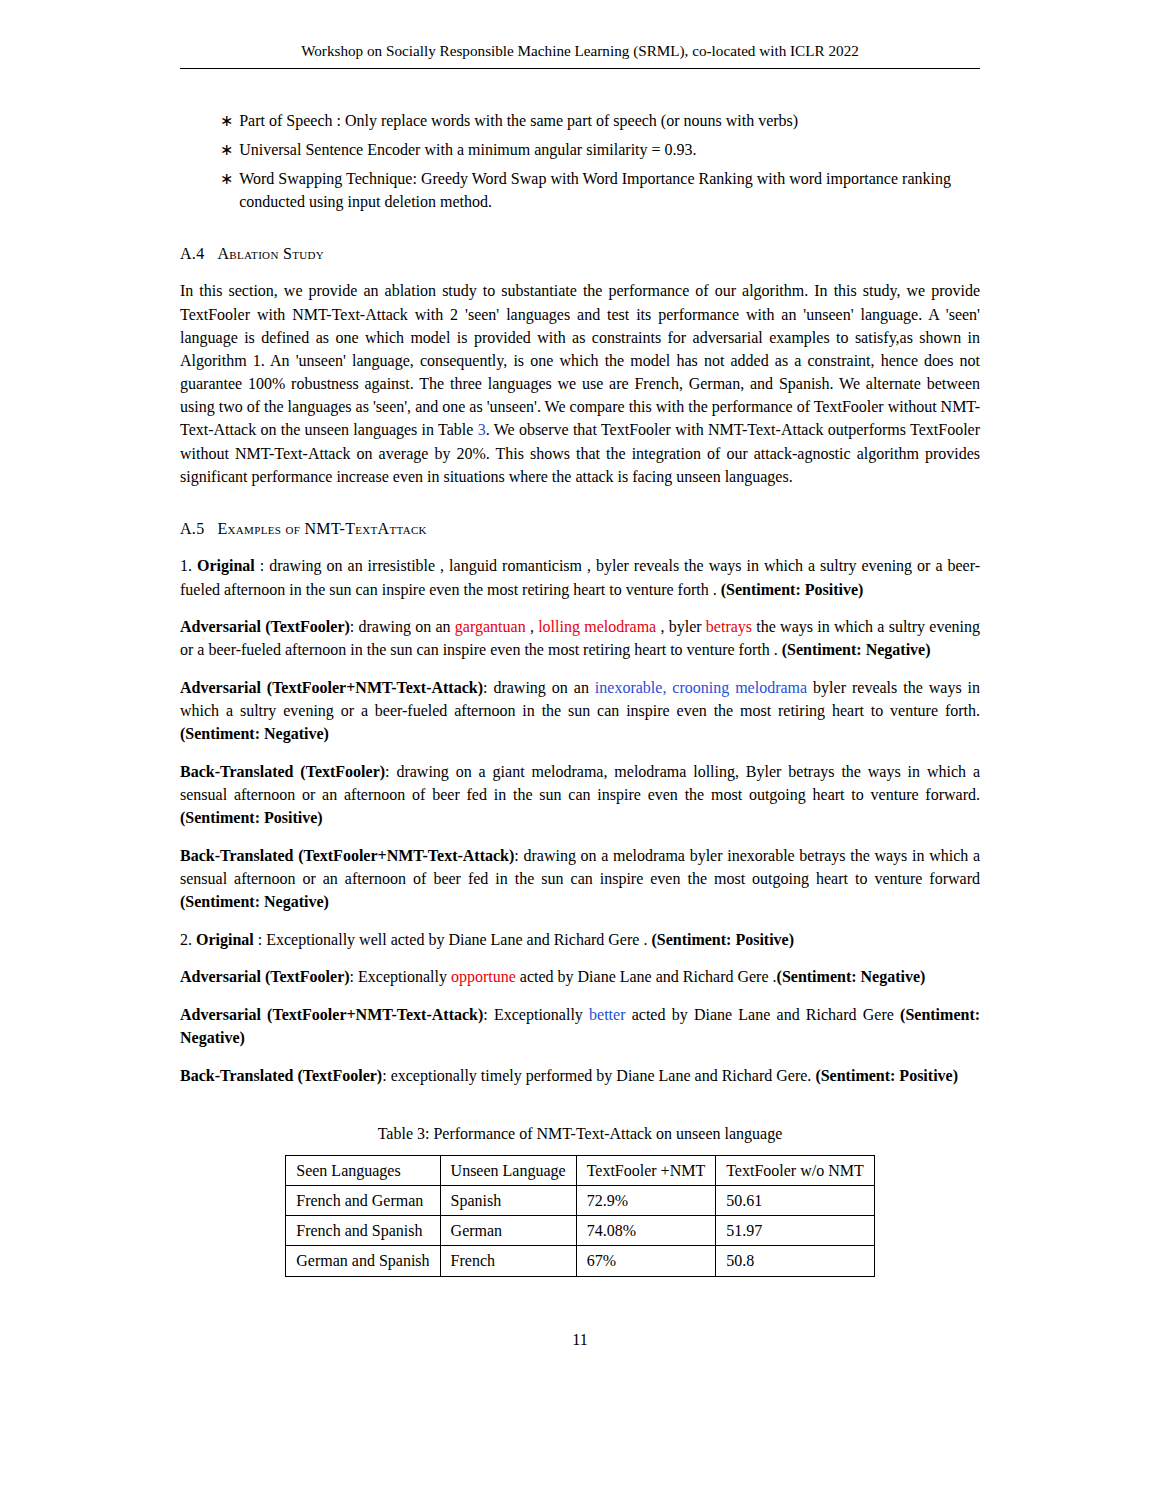Workshop on Socially Responsible Machine Learning (SRML), co-located with ICLR 2022
Part of Speech : Only replace words with the same part of speech (or nouns with verbs)
Universal Sentence Encoder with a minimum angular similarity = 0.93.
Word Swapping Technique: Greedy Word Swap with Word Importance Ranking with word importance ranking conducted using input deletion method.
A.4 Ablation Study
In this section, we provide an ablation study to substantiate the performance of our algorithm. In this study, we provide TextFooler with NMT-Text-Attack with 2 'seen' languages and test its performance with an 'unseen' language. A 'seen' language is defined as one which model is provided with as constraints for adversarial examples to satisfy,as shown in Algorithm 1. An 'unseen' language, consequently, is one which the model has not added as a constraint, hence does not guarantee 100% robustness against. The three languages we use are French, German, and Spanish. We alternate between using two of the languages as 'seen', and one as 'unseen'. We compare this with the performance of TextFooler without NMT-Text-Attack on the unseen languages in Table 3. We observe that TextFooler with NMT-Text-Attack outperforms TextFooler without NMT-Text-Attack on average by 20%. This shows that the integration of our attack-agnostic algorithm provides significant performance increase even in situations where the attack is facing unseen languages.
A.5 Examples of NMT-TextAttack
1. Original : drawing on an irresistible , languid romanticism , byler reveals the ways in which a sultry evening or a beer-fueled afternoon in the sun can inspire even the most retiring heart to venture forth . (Sentiment: Positive)
Adversarial (TextFooler): drawing on an gargantuan , lolling melodrama , byler betrays the ways in which a sultry evening or a beer-fueled afternoon in the sun can inspire even the most retiring heart to venture forth . (Sentiment: Negative)
Adversarial (TextFooler+NMT-Text-Attack): drawing on an inexorable, crooning melodrama byler reveals the ways in which a sultry evening or a beer-fueled afternoon in the sun can inspire even the most retiring heart to venture forth. (Sentiment: Negative)
Back-Translated (TextFooler): drawing on a giant melodrama, melodrama lolling, Byler betrays the ways in which a sensual afternoon or an afternoon of beer fed in the sun can inspire even the most outgoing heart to venture forward. (Sentiment: Positive)
Back-Translated (TextFooler+NMT-Text-Attack): drawing on a melodrama byler inexorable betrays the ways in which a sensual afternoon or an afternoon of beer fed in the sun can inspire even the most outgoing heart to venture forward (Sentiment: Negative)
2. Original : Exceptionally well acted by Diane Lane and Richard Gere . (Sentiment: Positive)
Adversarial (TextFooler): Exceptionally opportune acted by Diane Lane and Richard Gere .(Sentiment: Negative)
Adversarial (TextFooler+NMT-Text-Attack): Exceptionally better acted by Diane Lane and Richard Gere (Sentiment: Negative)
Back-Translated (TextFooler): exceptionally timely performed by Diane Lane and Richard Gere. (Sentiment: Positive)
Table 3: Performance of NMT-Text-Attack on unseen language
| Seen Languages | Unseen Language | TextFooler +NMT | TextFooler w/o NMT |
| French and German | Spanish | 72.9% | 50.61 |
| French and Spanish | German | 74.08% | 51.97 |
| German and Spanish | French | 67% | 50.8 |
11